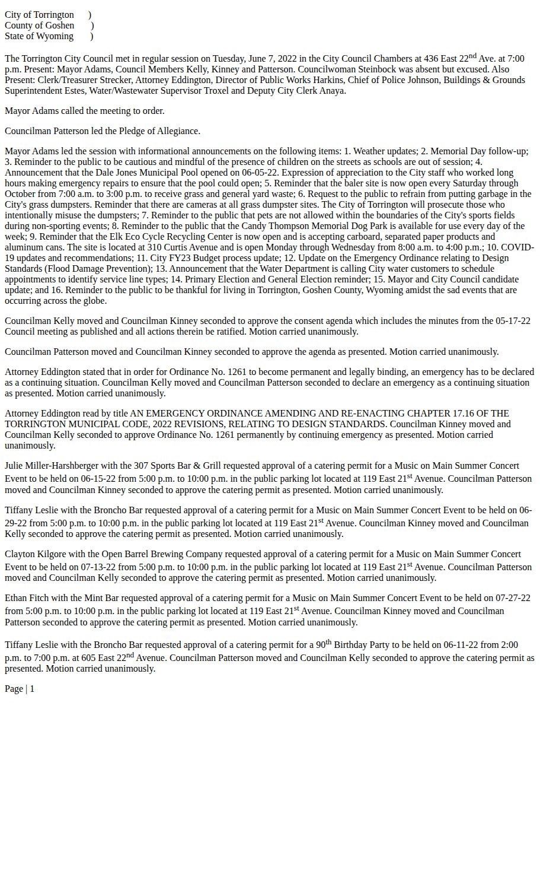City of Torrington )
County of Goshen )
State of Wyoming )
The Torrington City Council met in regular session on Tuesday, June 7, 2022 in the City Council Chambers at 436 East 22nd Ave. at 7:00 p.m. Present: Mayor Adams, Council Members Kelly, Kinney and Patterson. Councilwoman Steinbock was absent but excused. Also Present: Clerk/Treasurer Strecker, Attorney Eddington, Director of Public Works Harkins, Chief of Police Johnson, Buildings & Grounds Superintendent Estes, Water/Wastewater Supervisor Troxel and Deputy City Clerk Anaya.
Mayor Adams called the meeting to order.
Councilman Patterson led the Pledge of Allegiance.
Mayor Adams led the session with informational announcements on the following items: 1. Weather updates; 2. Memorial Day follow-up; 3. Reminder to the public to be cautious and mindful of the presence of children on the streets as schools are out of session; 4. Announcement that the Dale Jones Municipal Pool opened on 06-05-22. Expression of appreciation to the City staff who worked long hours making emergency repairs to ensure that the pool could open; 5. Reminder that the baler site is now open every Saturday through October from 7:00 a.m. to 3:00 p.m. to receive grass and general yard waste; 6. Request to the public to refrain from putting garbage in the City's grass dumpsters. Reminder that there are cameras at all grass dumpster sites. The City of Torrington will prosecute those who intentionally misuse the dumpsters; 7. Reminder to the public that pets are not allowed within the boundaries of the City's sports fields during non-sporting events; 8. Reminder to the public that the Candy Thompson Memorial Dog Park is available for use every day of the week; 9. Reminder that the Elk Eco Cycle Recycling Center is now open and is accepting carboard, separated paper products and aluminum cans. The site is located at 310 Curtis Avenue and is open Monday through Wednesday from 8:00 a.m. to 4:00 p.m.; 10. COVID-19 updates and recommendations; 11. City FY23 Budget process update; 12. Update on the Emergency Ordinance relating to Design Standards (Flood Damage Prevention); 13. Announcement that the Water Department is calling City water customers to schedule appointments to identify service line types; 14. Primary Election and General Election reminder; 15. Mayor and City Council candidate update; and 16. Reminder to the public to be thankful for living in Torrington, Goshen County, Wyoming amidst the sad events that are occurring across the globe.
Councilman Kelly moved and Councilman Kinney seconded to approve the consent agenda which includes the minutes from the 05-17-22 Council meeting as published and all actions therein be ratified. Motion carried unanimously.
Councilman Patterson moved and Councilman Kinney seconded to approve the agenda as presented. Motion carried unanimously.
Attorney Eddington stated that in order for Ordinance No. 1261 to become permanent and legally binding, an emergency has to be declared as a continuing situation. Councilman Kelly moved and Councilman Patterson seconded to declare an emergency as a continuing situation as presented. Motion carried unanimously.
Attorney Eddington read by title AN EMERGENCY ORDINANCE AMENDING AND RE-ENACTING CHAPTER 17.16 OF THE TORRINGTON MUNICIPAL CODE, 2022 REVISIONS, RELATING TO DESIGN STANDARDS. Councilman Kinney moved and Councilman Kelly seconded to approve Ordinance No. 1261 permanently by continuing emergency as presented. Motion carried unanimously.
Julie Miller-Harshberger with the 307 Sports Bar & Grill requested approval of a catering permit for a Music on Main Summer Concert Event to be held on 06-15-22 from 5:00 p.m. to 10:00 p.m. in the public parking lot located at 119 East 21st Avenue. Councilman Patterson moved and Councilman Kinney seconded to approve the catering permit as presented. Motion carried unanimously.
Tiffany Leslie with the Broncho Bar requested approval of a catering permit for a Music on Main Summer Concert Event to be held on 06-29-22 from 5:00 p.m. to 10:00 p.m. in the public parking lot located at 119 East 21st Avenue. Councilman Kinney moved and Councilman Kelly seconded to approve the catering permit as presented. Motion carried unanimously.
Clayton Kilgore with the Open Barrel Brewing Company requested approval of a catering permit for a Music on Main Summer Concert Event to be held on 07-13-22 from 5:00 p.m. to 10:00 p.m. in the public parking lot located at 119 East 21st Avenue. Councilman Patterson moved and Councilman Kelly seconded to approve the catering permit as presented. Motion carried unanimously.
Ethan Fitch with the Mint Bar requested approval of a catering permit for a Music on Main Summer Concert Event to be held on 07-27-22 from 5:00 p.m. to 10:00 p.m. in the public parking lot located at 119 East 21st Avenue. Councilman Kinney moved and Councilman Patterson seconded to approve the catering permit as presented. Motion carried unanimously.
Tiffany Leslie with the Broncho Bar requested approval of a catering permit for a 90th Birthday Party to be held on 06-11-22 from 2:00 p.m. to 7:00 p.m. at 605 East 22nd Avenue. Councilman Patterson moved and Councilman Kelly seconded to approve the catering permit as presented. Motion carried unanimously.
Page | 1